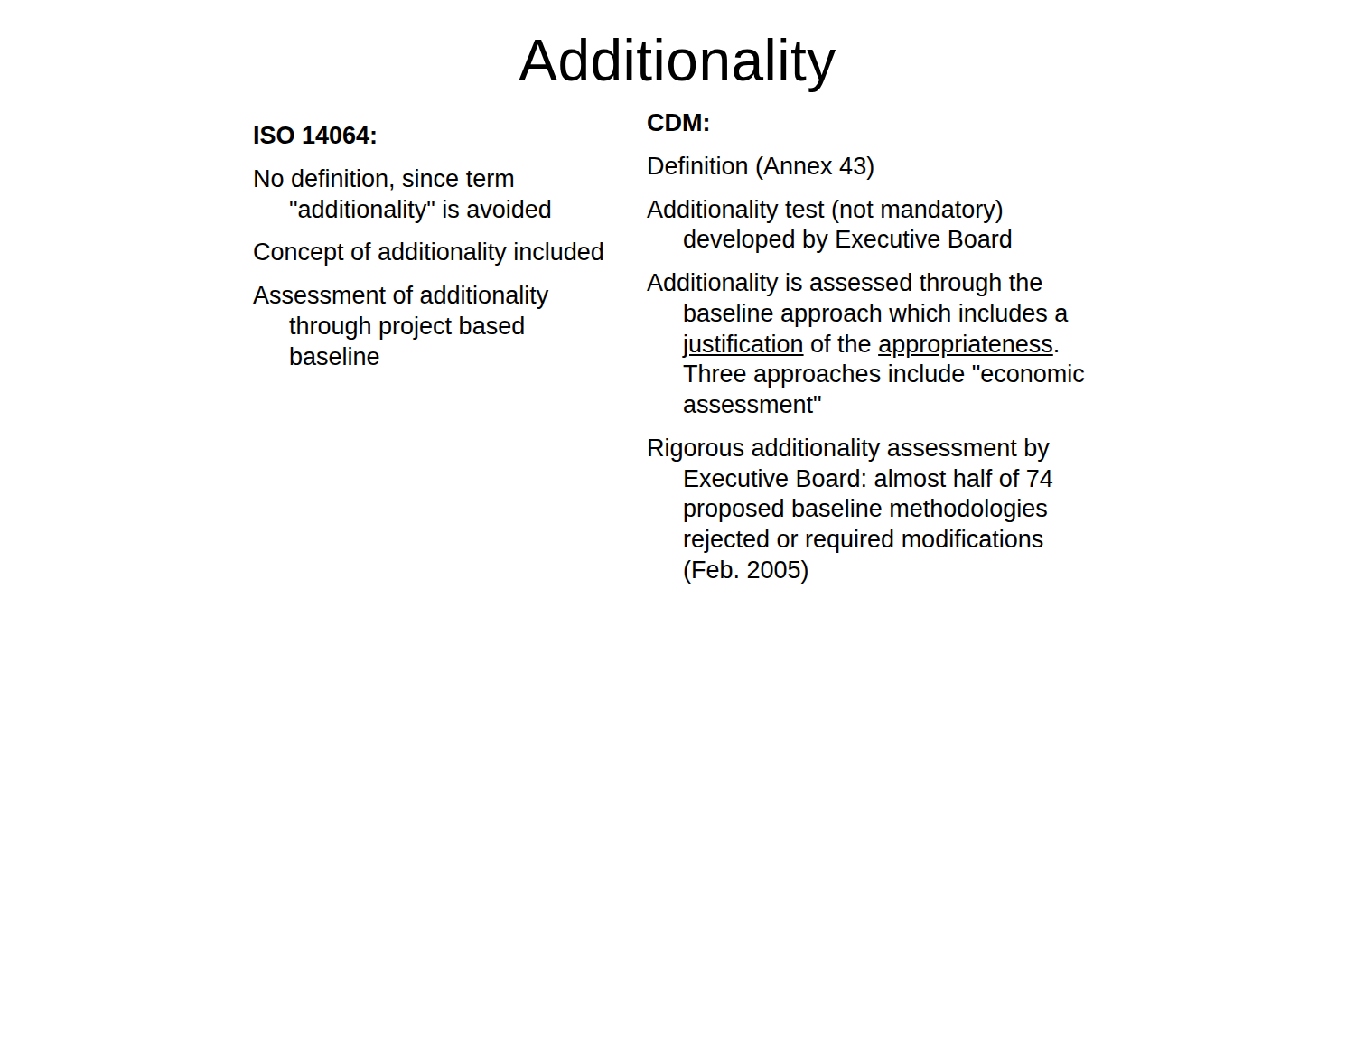Additionality
ISO 14064:
No definition, since term "additionality" is avoided
Concept of additionality included
Assessment of additionality through project based baseline
CDM:
Definition (Annex 43)
Additionality test (not mandatory) developed by Executive Board
Additionality is assessed through the baseline approach which includes a justification of the appropriateness. Three approaches include "economic assessment"
Rigorous additionality assessment by Executive Board: almost half of 74 proposed baseline methodologies rejected or required modifications (Feb. 2005)